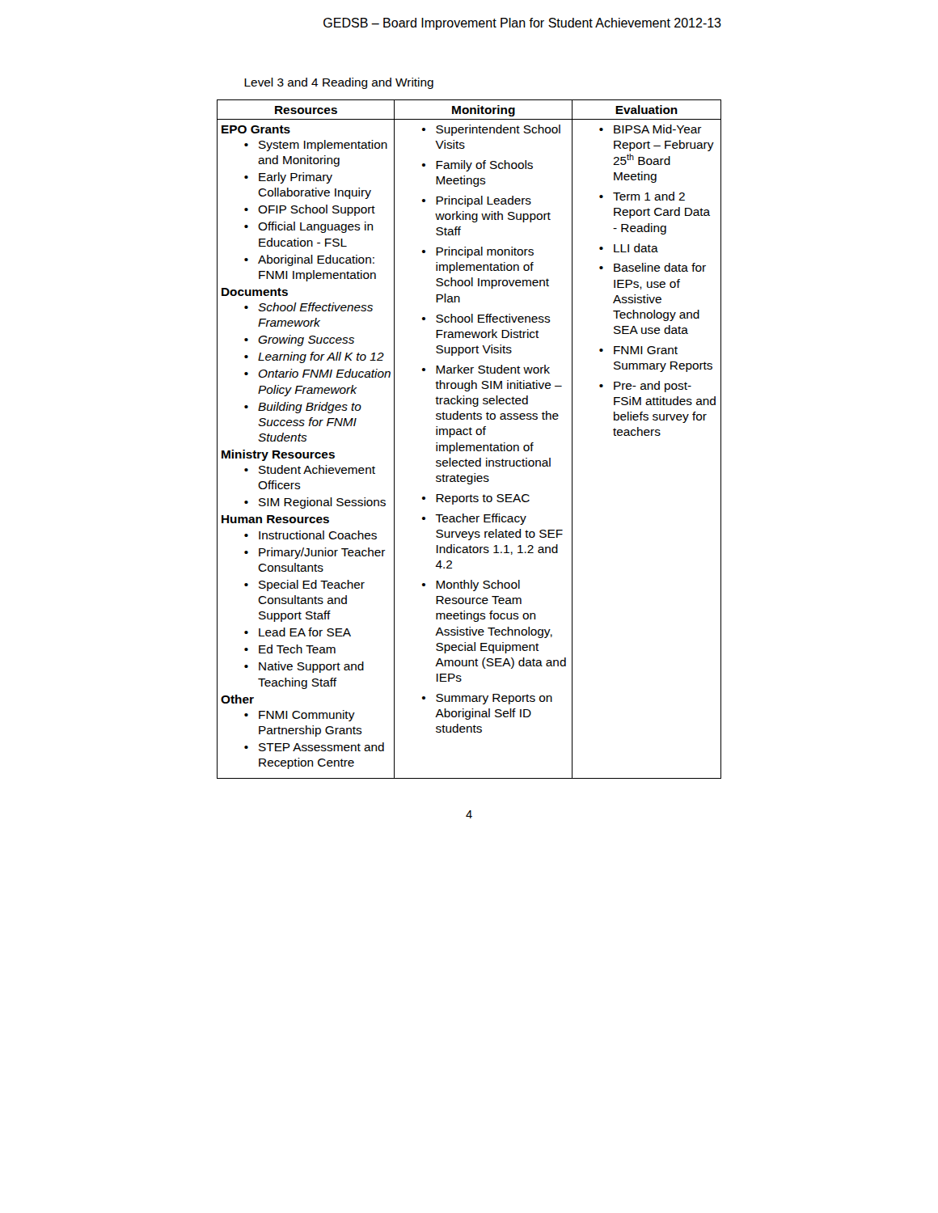GEDSB – Board Improvement Plan for Student Achievement 2012-13
Level 3 and 4 Reading and Writing
| Resources | Monitoring | Evaluation |
| --- | --- | --- |
| EPO Grants System Implementation and Monitoring Early Primary Collaborative Inquiry OFIP School Support Official Languages in Education - FSL Aboriginal Education: FNMI Implementation Documents School Effectiveness Framework Growing Success Learning for All K to 12 Ontario FNMI Education Policy Framework Building Bridges to Success for FNMI Students Ministry Resources Student Achievement Officers SIM Regional Sessions Human Resources Instructional Coaches Primary/Junior Teacher Consultants Special Ed Teacher Consultants and Support Staff Lead EA for SEA Ed Tech Team Native Support and Teaching Staff Other FNMI Community Partnership Grants STEP Assessment and Reception Centre | Superintendent School Visits Family of Schools Meetings Principal Leaders working with Support Staff Principal monitors implementation of School Improvement Plan School Effectiveness Framework District Support Visits Marker Student work through SIM initiative – tracking selected students to assess the impact of implementation of selected instructional strategies Reports to SEAC Teacher Efficacy Surveys related to SEF Indicators 1.1, 1.2 and 4.2 Monthly School Resource Team meetings focus on Assistive Technology, Special Equipment Amount (SEA) data and IEPs Summary Reports on Aboriginal Self ID students | BIPSA Mid-Year Report – February 25 th Board Meeting Term 1 and 2 Report Card Data - Reading LLI data Baseline data for IEPs, use of Assistive Technology and SEA use data FNMI Grant Summary Reports Pre- and post- FSiM attitudes and beliefs survey for teachers |
4